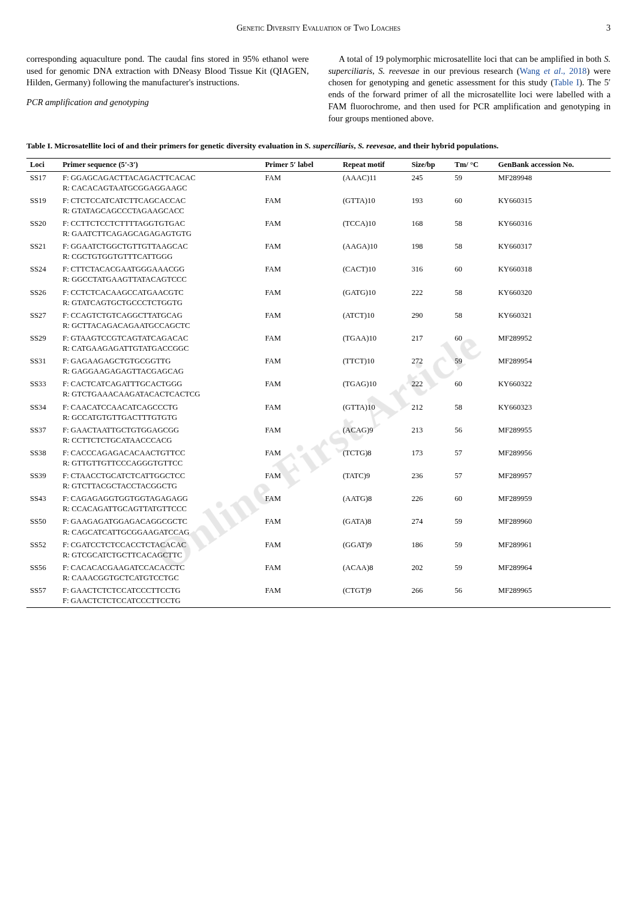Online First Article
Genetic Diversity Evaluation of Two Loaches 3
corresponding aquaculture pond. The caudal fins stored in 95% ethanol were used for genomic DNA extraction with DNeasy Blood Tissue Kit (QIAGEN, Hilden, Germany) following the manufacturer's instructions.
PCR amplification and genotyping
A total of 19 polymorphic microsatellite loci that can be amplified in both S. superciliaris, S. reevesae in our previous research (Wang et al., 2018) were chosen for genotyping and genetic assessment for this study (Table I). The 5′ ends of the forward primer of all the microsatellite loci were labelled with a FAM fluorochrome, and then used for PCR amplification and genotyping in four groups mentioned above.
Table I. Microsatellite loci of and their primers for genetic diversity evaluation in S. superciliaris, S. reevesae, and their hybrid populations.
| Loci | Primer sequence (5'-3') | Primer 5′ label | Repeat motif | Size/bp | Tm/ °C | GenBank accession No. |
| --- | --- | --- | --- | --- | --- | --- |
| SS17 | F: GGAGCAGACTTACAGACTTCACAC R: CACACAGTAATGCGGAGGAAGC | FAM | (AAAC)11 | 245 | 59 | MF289948 |
| SS19 | F: CTCTCCATCATCTTCAGCACCAC R: GTATAGCAGCCCTAGAAGCACC | FAM | (GTTA)10 | 193 | 60 | KY660315 |
| SS20 | F: CCTTCTCCTCTTTTAGGTGTGAC R: GAATCTTCAGAGCAGAGAGTGTG | FAM | (TCCA)10 | 168 | 58 | KY660316 |
| SS21 | F: GGAATCTGGCTGTTGTTAAGCAC R: CGCTGTGGTGTTTCATTGGG | FAM | (AAGA)10 | 198 | 58 | KY660317 |
| SS24 | F: CTTCTACACGAATGGGAAACGG R: GGCCTATGAAGTTATACAGTCCC | FAM | (CACT)10 | 316 | 60 | KY660318 |
| SS26 | F: CCTCTCACAAGCCATGAACGTC R: GTATCAGTGCTGCCCTCTGGTG | FAM | (GATG)10 | 222 | 58 | KY660320 |
| SS27 | F: CCAGTCTGTCAGGCTTATGCAG R: GCTTACAGACAGAATGCCAGCTC | FAM | (ATCT)10 | 290 | 58 | KY660321 |
| SS29 | F: GTAAGTCCGTCAGTATCAGACAC R: CATGAAGAGATTGTATGACCGGC | FAM | (TGAA)10 | 217 | 60 | MF289952 |
| SS31 | F: GAGAAGAGCTGTGCGGTTG R: GAGGAAGAGAGTTACGAGCAG | FAM | (TTCT)10 | 272 | 59 | MF289954 |
| SS33 | F: CACTCATCAGATTTGCACTGGG R: GTCTGAAACAAGATACACTCACTCG | FAM | (TGAG)10 | 222 | 60 | KY660322 |
| SS34 | F: CAACATCCAACATCAGCCCTG R: GCCATGTGTTGACTTTGTGTG | FAM | (GTTA)10 | 212 | 58 | KY660323 |
| SS37 | F: GAACTAATTGCTGTGGAGCGG R: CCTTCTCTGCATAACCCACG | FAM | (ACAG)9 | 213 | 56 | MF289955 |
| SS38 | F: CACCCAGAGACACAACTGTTCC R: GTTGTTGTTCCCAGGGTGTTCC | FAM | (TCTG)8 | 173 | 57 | MF289956 |
| SS39 | F: CTAACCTGCATCTCATTGGCTCC R: GTCTTACGCTACCTACGGCTG | FAM | (TATC)9 | 236 | 57 | MF289957 |
| SS43 | F: CAGAGAGGTGGTGGTAGAGAGG R: CCACAGATTGCAGTTATGTTCCC | FAM | (AATG)8 | 226 | 60 | MF289959 |
| SS50 | F: GAAGAGATGGAGACAGGCGCTC R: CAGCATCATTGCGGAAGATCCAG | FAM | (GATA)8 | 274 | 59 | MF289960 |
| SS52 | F: CGATCCTCTCCACCTCTACACAC R: GTCGCATCTGCTTCACAGCTTC | FAM | (GGAT)9 | 186 | 59 | MF289961 |
| SS56 | F: CACACACGAAGATCCACACCTC R: CAAACGGTGCTCATGTCCTGC | FAM | (ACAA)8 | 202 | 59 | MF289964 |
| SS57 | F: GAACTCTCTCCATCCCTTCCTG F: GAACTCTCTCCATCCCTTCCTG | FAM | (CTGT)9 | 266 | 56 | MF289965 |